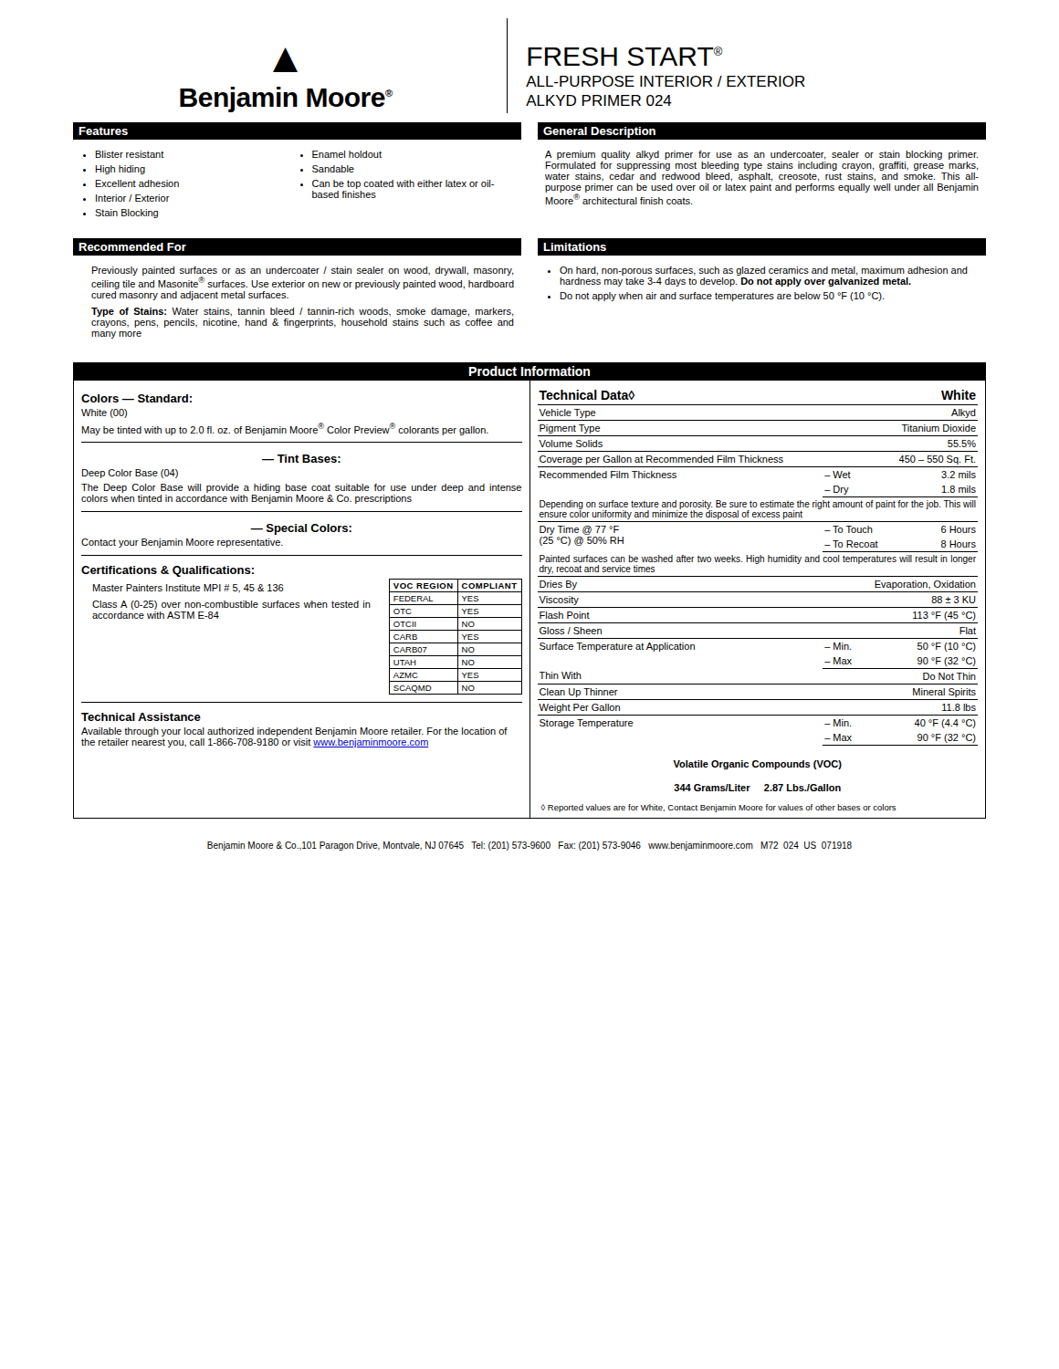▲
Benjamin Moore®
FRESH START®
ALL-PURPOSE INTERIOR / EXTERIOR
ALKYD PRIMER 024
Features
Blister resistant
High hiding
Excellent adhesion
Interior / Exterior
Stain Blocking
Enamel holdout
Sandable
Can be top coated with either latex or oil-based finishes
General Description
A premium quality alkyd primer for use as an undercoater, sealer or stain blocking primer. Formulated for suppressing most bleeding type stains including crayon, graffiti, grease marks, water stains, cedar and redwood bleed, asphalt, creosote, rust stains, and smoke. This all-purpose primer can be used over oil or latex paint and performs equally well under all Benjamin Moore® architectural finish coats.
Recommended For
Previously painted surfaces or as an undercoater / stain sealer on wood, drywall, masonry, ceiling tile and Masonite® surfaces. Use exterior on new or previously painted wood, hardboard cured masonry and adjacent metal surfaces.
Type of Stains: Water stains, tannin bleed / tannin-rich woods, smoke damage, markers, crayons, pens, pencils, nicotine, hand & fingerprints, household stains such as coffee and many more
Limitations
On hard, non-porous surfaces, such as glazed ceramics and metal, maximum adhesion and hardness may take 3-4 days to develop. Do not apply over galvanized metal.
Do not apply when air and surface temperatures are below 50 °F (10 °C).
Product Information
Colors — Standard:
White (00)
May be tinted with up to 2.0 fl. oz. of Benjamin Moore® Color Preview® colorants per gallon.
— Tint Bases:
Deep Color Base (04)
The Deep Color Base will provide a hiding base coat suitable for use under deep and intense colors when tinted in accordance with Benjamin Moore & Co. prescriptions
— Special Colors:
Contact your Benjamin Moore representative.
Certifications & Qualifications:
Master Painters Institute MPI # 5, 45 & 136
Class A (0-25) over non-combustible surfaces when tested in accordance with ASTM E-84
| VOC REGION | COMPLIANT |
| --- | --- |
| FEDERAL | YES |
| OTC | YES |
| OTCII | NO |
| CARB | YES |
| CARB07 | NO |
| UTAH | NO |
| AZMC | YES |
| SCAQMD | NO |
Technical Assistance
Available through your local authorized independent Benjamin Moore retailer. For the location of the retailer nearest you, call 1-866-708-9180 or visit www.benjaminmoore.com
| Technical Data◊ | White |
| Vehicle Type | Alkyd |
| Pigment Type | Titanium Dioxide |
| Volume Solids | 55.5% |
| Coverage per Gallon at Recommended Film Thickness | 450 – 550 Sq. Ft. |
| Recommended Film Thickness | – Wet | 3.2 mils |
| – Dry | 1.8 mils |
| Depending on surface texture and porosity. Be sure to estimate the right amount of paint for the job. This will ensure color uniformity and minimize the disposal of excess paint |
| Dry Time @ 77 °F (25 °C) @ 50% RH | – To Touch | 6 Hours |
| – To Recoat | 8 Hours |
| Painted surfaces can be washed after two weeks. High humidity and cool temperatures will result in longer dry, recoat and service times |
| Dries By | Evaporation, Oxidation |
| Viscosity | 88 ± 3 KU |
| Flash Point | 113 °F (45 °C) |
| Gloss / Sheen | Flat |
| Surface Temperature at Application | – Min. | 50 °F (10 °C) |
| – Max | 90 °F (32 °C) |
| Thin With | Do Not Thin |
| Clean Up Thinner | Mineral Spirits |
| Weight Per Gallon | 11.8 lbs |
| Storage Temperature | – Min. | 40 °F (4.4 °C) |
| – Max | 90 °F (32 °C) |
Volatile Organic Compounds (VOC)
344 Grams/Liter 2.87 Lbs./Gallon
◊ Reported values are for White, Contact Benjamin Moore for values of other bases or colors
Benjamin Moore & Co.,101 Paragon Drive, Montvale, NJ 07645 Tel: (201) 573-9600 Fax: (201) 573-9046 www.benjaminmoore.com M72 024 US 071918